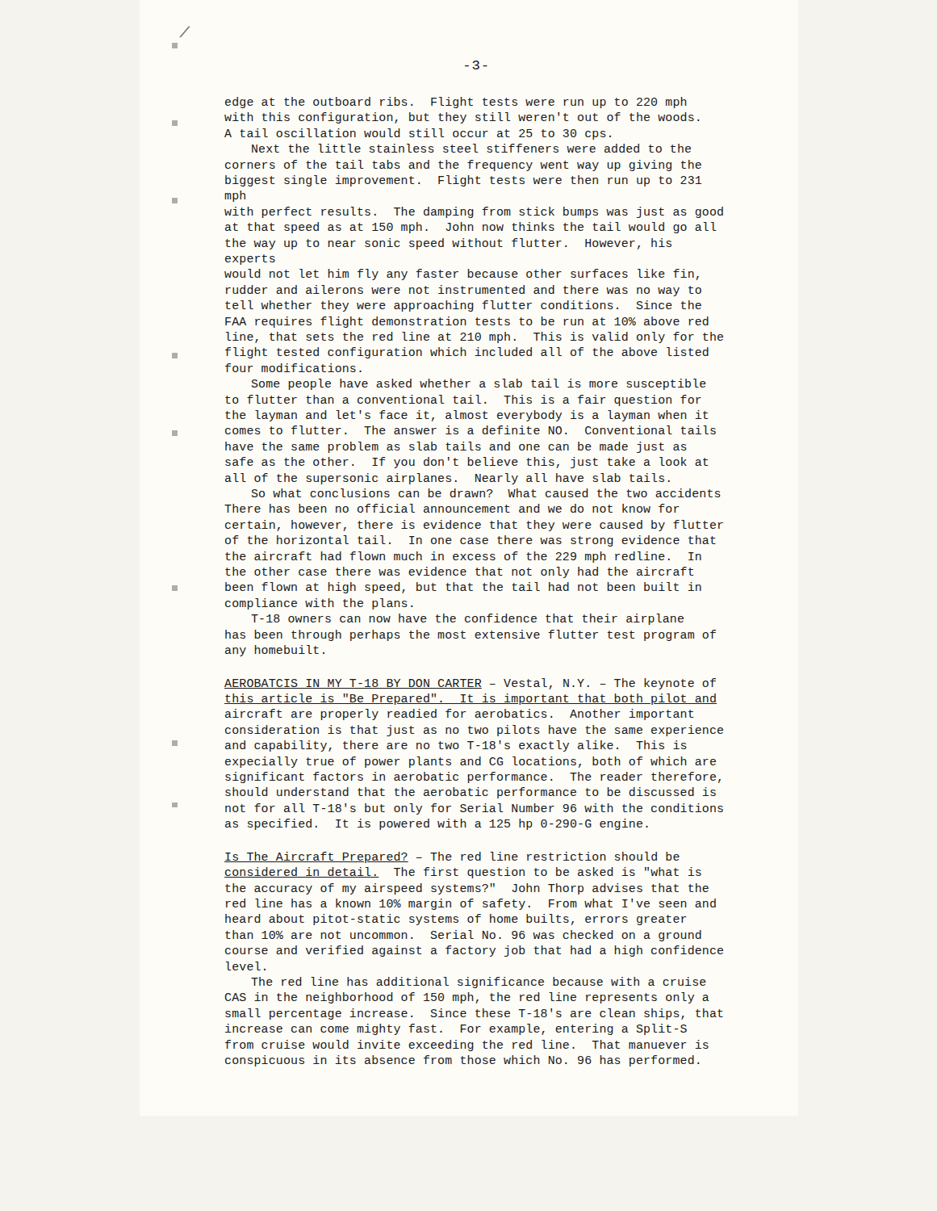/
-3-
edge at the outboard ribs. Flight tests were run up to 220 mph
with this configuration, but they still weren't out of the woods.
A tail oscillation would still occur at 25 to 30 cps.
Next the little stainless steel stiffeners were added to the
corners of the tail tabs and the frequency went way up giving the
biggest single improvement. Flight tests were then run up to 231 mph
with perfect results. The damping from stick bumps was just as good
at that speed as at 150 mph. John now thinks the tail would go all
the way up to near sonic speed without flutter. However, his experts
would not let him fly any faster because other surfaces like fin,
rudder and ailerons were not instrumented and there was no way to
tell whether they were approaching flutter conditions. Since the
FAA requires flight demonstration tests to be run at 10% above red
line, that sets the red line at 210 mph. This is valid only for the
flight tested configuration which included all of the above listed
four modifications.
Some people have asked whether a slab tail is more susceptible
to flutter than a conventional tail. This is a fair question for
the layman and let's face it, almost everybody is a layman when it
comes to flutter. The answer is a definite NO. Conventional tails
have the same problem as slab tails and one can be made just as
safe as the other. If you don't believe this, just take a look at
all of the supersonic airplanes. Nearly all have slab tails.
So what conclusions can be drawn? What caused the two accidents
There has been no official announcement and we do not know for
certain, however, there is evidence that they were caused by flutter
of the horizontal tail. In one case there was strong evidence that
the aircraft had flown much in excess of the 229 mph redline. In
the other case there was evidence that not only had the aircraft
been flown at high speed, but that the tail had not been built in
compliance with the plans.
T-18 owners can now have the confidence that their airplane
has been through perhaps the most extensive flutter test program of
any homebuilt.
AEROBATCIS IN MY T-18 BY DON CARTER – Vestal, N.Y. – The keynote of
this article is "Be Prepared". It is important that both pilot and
aircraft are properly readied for aerobatics. Another important
consideration is that just as no two pilots have the same experience
and capability, there are no two T-18's exactly alike. This is
expecially true of power plants and CG locations, both of which are
significant factors in aerobatic performance. The reader therefore,
should understand that the aerobatic performance to be discussed is
not for all T-18's but only for Serial Number 96 with the conditions
as specified. It is powered with a 125 hp 0-290-G engine.
Is The Aircraft Prepared? – The red line restriction should be
considered in detail. The first question to be asked is "what is
the accuracy of my airspeed systems?" John Thorp advises that the
red line has a known 10% margin of safety. From what I've seen and
heard about pitot-static systems of home builts, errors greater
than 10% are not uncommon. Serial No. 96 was checked on a ground
course and verified against a factory job that had a high confidence
level.
The red line has additional significance because with a cruise
CAS in the neighborhood of 150 mph, the red line represents only a
small percentage increase. Since these T-18's are clean ships, that
increase can come mighty fast. For example, entering a Split-S
from cruise would invite exceeding the red line. That manuever is
conspicuous in its absence from those which No. 96 has performed.